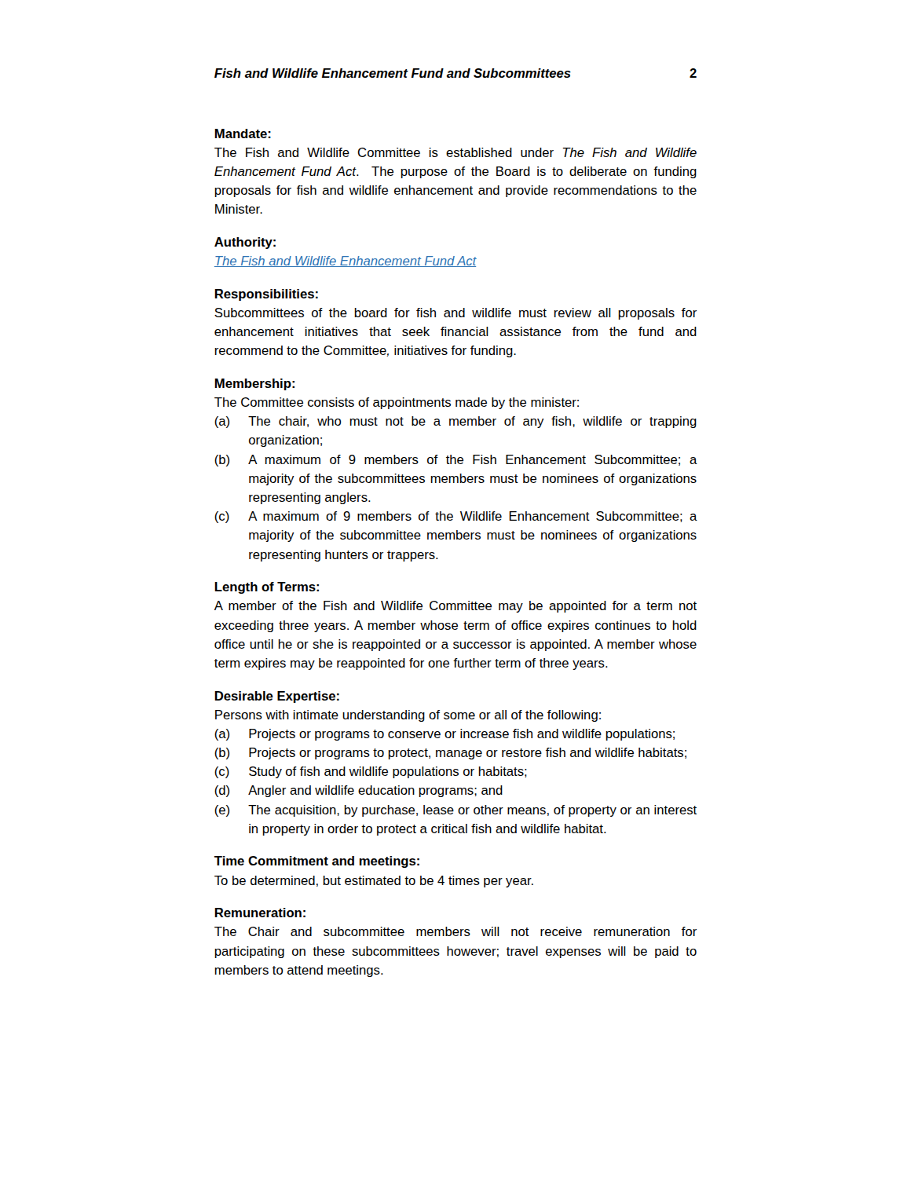Fish and Wildlife Enhancement Fund and Subcommittees
2
Mandate:
The Fish and Wildlife Committee is established under The Fish and Wildlife Enhancement Fund Act. The purpose of the Board is to deliberate on funding proposals for fish and wildlife enhancement and provide recommendations to the Minister.
Authority:
The Fish and Wildlife Enhancement Fund Act
Responsibilities:
Subcommittees of the board for fish and wildlife must review all proposals for enhancement initiatives that seek financial assistance from the fund and recommend to the Committee, initiatives for funding.
Membership:
The Committee consists of appointments made by the minister:
(a) The chair, who must not be a member of any fish, wildlife or trapping organization;
(b) A maximum of 9 members of the Fish Enhancement Subcommittee; a majority of the subcommittees members must be nominees of organizations representing anglers.
(c) A maximum of 9 members of the Wildlife Enhancement Subcommittee; a majority of the subcommittee members must be nominees of organizations representing hunters or trappers.
Length of Terms:
A member of the Fish and Wildlife Committee may be appointed for a term not exceeding three years. A member whose term of office expires continues to hold office until he or she is reappointed or a successor is appointed. A member whose term expires may be reappointed for one further term of three years.
Desirable Expertise:
Persons with intimate understanding of some or all of the following:
(a) Projects or programs to conserve or increase fish and wildlife populations;
(b) Projects or programs to protect, manage or restore fish and wildlife habitats;
(c) Study of fish and wildlife populations or habitats;
(d) Angler and wildlife education programs; and
(e) The acquisition, by purchase, lease or other means, of property or an interest in property in order to protect a critical fish and wildlife habitat.
Time Commitment and meetings:
To be determined, but estimated to be 4 times per year.
Remuneration:
The Chair and subcommittee members will not receive remuneration for participating on these subcommittees however; travel expenses will be paid to members to attend meetings.